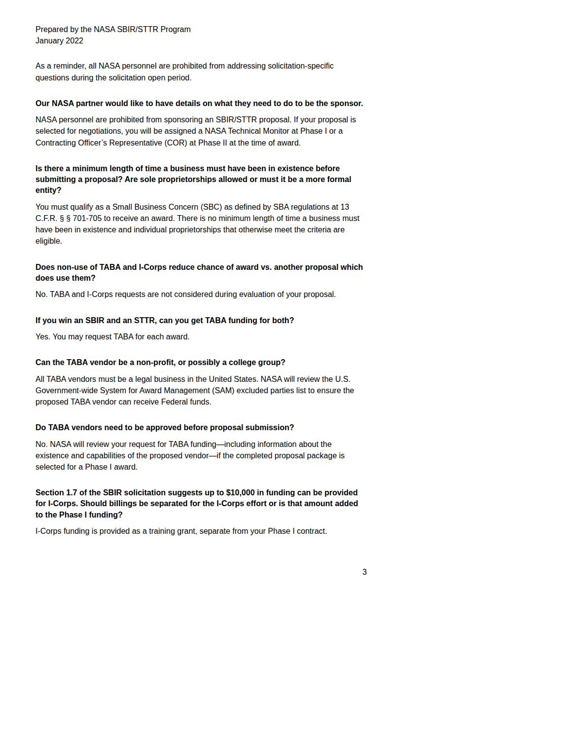Prepared by the NASA SBIR/STTR Program
January 2022
As a reminder, all NASA personnel are prohibited from addressing solicitation-specific questions during the solicitation open period.
Our NASA partner would like to have details on what they need to do to be the sponsor.
NASA personnel are prohibited from sponsoring an SBIR/STTR proposal. If your proposal is selected for negotiations, you will be assigned a NASA Technical Monitor at Phase I or a Contracting Officer’s Representative (COR) at Phase II at the time of award.
Is there a minimum length of time a business must have been in existence before submitting a proposal? Are sole proprietorships allowed or must it be a more formal entity?
You must qualify as a Small Business Concern (SBC) as defined by SBA regulations at 13 C.F.R. § § 701-705 to receive an award. There is no minimum length of time a business must have been in existence and individual proprietorships that otherwise meet the criteria are eligible.
Does non-use of TABA and I-Corps reduce chance of award vs. another proposal which does use them?
No. TABA and I-Corps requests are not considered during evaluation of your proposal.
If you win an SBIR and an STTR, can you get TABA funding for both?
Yes. You may request TABA for each award.
Can the TABA vendor be a non-profit, or possibly a college group?
All TABA vendors must be a legal business in the United States. NASA will review the U.S. Government-wide System for Award Management (SAM) excluded parties list to ensure the proposed TABA vendor can receive Federal funds.
Do TABA vendors need to be approved before proposal submission?
No. NASA will review your request for TABA funding—including information about the existence and capabilities of the proposed vendor—if the completed proposal package is selected for a Phase I award.
Section 1.7 of the SBIR solicitation suggests up to $10,000 in funding can be provided for I-Corps. Should billings be separated for the I-Corps effort or is that amount added to the Phase I funding?
I-Corps funding is provided as a training grant, separate from your Phase I contract.
3